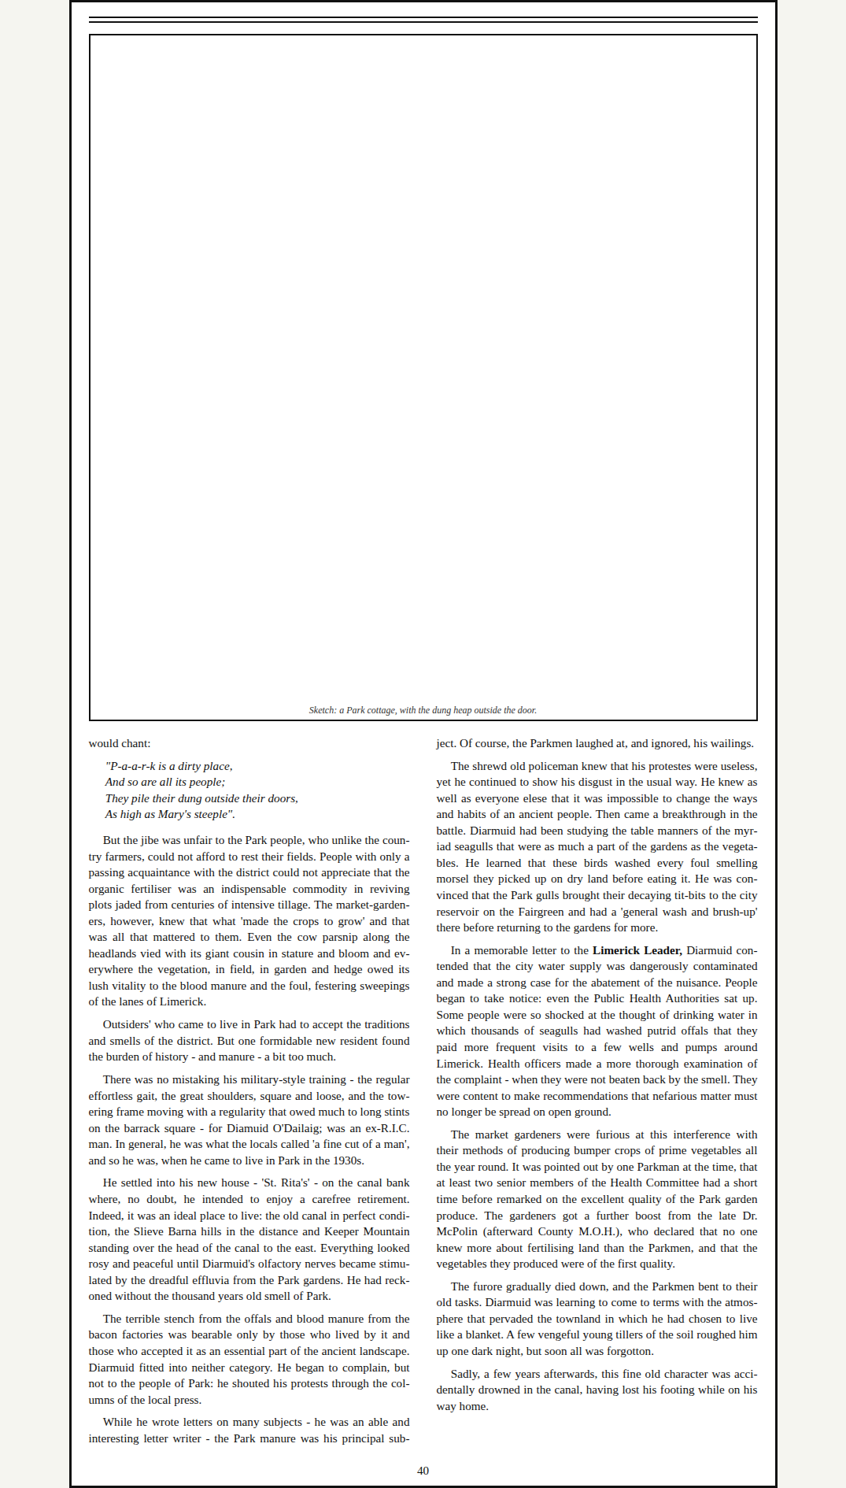Sketch: a Park cottage, with the dung heap outside the door.
would chant:
"P-a-a-r-k is a dirty place,
And so are all its people;
They pile their dung outside their doors,
As high as Mary's steeple".
But the jibe was unfair to the Park people, who unlike the country farmers, could not afford to rest their fields. People with only a passing acquaintance with the district could not appreciate that the organic fertiliser was an indispensable commodity in reviving plots jaded from centuries of intensive tillage. The market-gardeners, however, knew that what 'made the crops to grow' and that was all that mattered to them. Even the cow parsnip along the headlands vied with its giant cousin in stature and bloom and everywhere the vegetation, in field, in garden and hedge owed its lush vitality to the blood manure and the foul, festering sweepings of the lanes of Limerick.
Outsiders' who came to live in Park had to accept the traditions and smells of the district. But one formidable new resident found the burden of history - and manure - a bit too much.
There was no mistaking his military-style training - the regular effortless gait, the great shoulders, square and loose, and the towering frame moving with a regularity that owed much to long stints on the barrack square - for Diamuid O'Dailaig; was an ex-R.I.C. man. In general, he was what the locals called 'a fine cut of a man', and so he was, when he came to live in Park in the 1930s.
He settled into his new house - 'St. Rita's' - on the canal bank where, no doubt, he intended to enjoy a carefree retirement. Indeed, it was an ideal place to live: the old canal in perfect condition, the Slieve Barna hills in the distance and Keeper Mountain standing over the head of the canal to the east. Everything looked rosy and peaceful until Diarmuid's olfactory nerves became stimulated by the dreadful effluvia from the Park gardens. He had reckoned without the thousand years old smell of Park.
The terrible stench from the offals and blood manure from the bacon factories was bearable only by those who lived by it and those who accepted it as an essential part of the ancient landscape. Diarmuid fitted into neither category. He began to complain, but not to the people of Park: he shouted his protests through the columns of the local press.
While he wrote letters on many subjects - he was an able and interesting letter writer - the Park manure was his principal subject. Of course, the Parkmen laughed at, and ignored, his wailings.
The shrewd old policeman knew that his protestes were useless, yet he continued to show his disgust in the usual way. He knew as well as everyone elese that it was impossible to change the ways and habits of an ancient people. Then came a breakthrough in the battle. Diarmuid had been studying the table manners of the myriad seagulls that were as much a part of the gardens as the vegetables. He learned that these birds washed every foul smelling morsel they picked up on dry land before eating it. He was convinced that the Park gulls brought their decaying tit-bits to the city reservoir on the Fairgreen and had a 'general wash and brush-up' there before returning to the gardens for more.
In a memorable letter to the Limerick Leader, Diarmuid contended that the city water supply was dangerously contaminated and made a strong case for the abatement of the nuisance. People began to take notice: even the Public Health Authorities sat up. Some people were so shocked at the thought of drinking water in which thousands of seagulls had washed putrid offals that they paid more frequent visits to a few wells and pumps around Limerick. Health officers made a more thorough examination of the complaint - when they were not beaten back by the smell. They were content to make recommendations that nefarious matter must no longer be spread on open ground.
The market gardeners were furious at this interference with their methods of producing bumper crops of prime vegetables all the year round. It was pointed out by one Parkman at the time, that at least two senior members of the Health Committee had a short time before remarked on the excellent quality of the Park garden produce. The gardeners got a further boost from the late Dr. McPolin (afterward County M.O.H.), who declared that no one knew more about fertilising land than the Parkmen, and that the vegetables they produced were of the first quality.
The furore gradually died down, and the Parkmen bent to their old tasks. Diarmuid was learning to come to terms with the atmosphere that pervaded the townland in which he had chosen to live like a blanket. A few vengeful young tillers of the soil roughed him up one dark night, but soon all was forgotton.
Sadly, a few years afterwards, this fine old character was accidentally drowned in the canal, having lost his footing while on his way home.
40